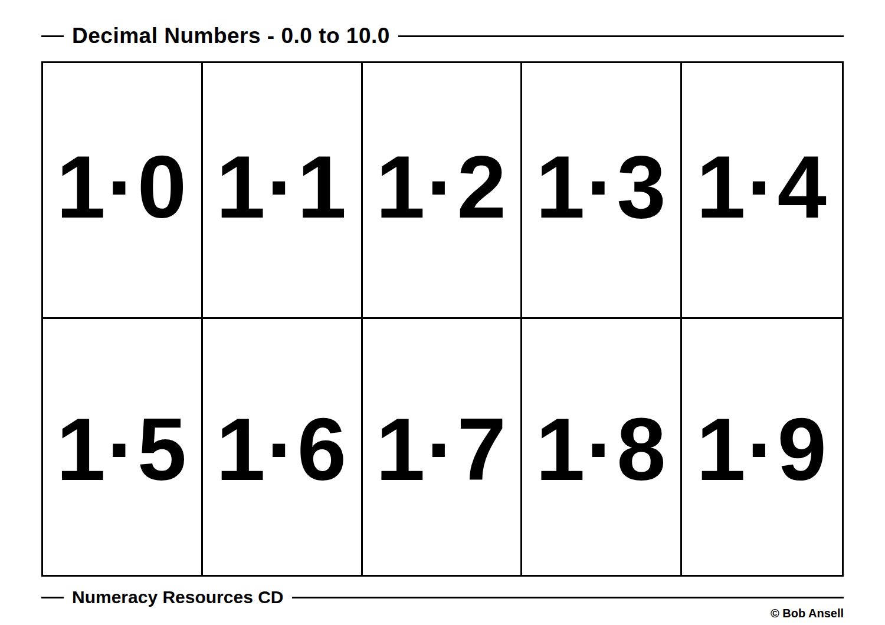Decimal Numbers - 0.0 to 10.0
1·0
1·1
1·2
1·3
1·4
1·5
1·6
1·7
1·8
1·9
Numeracy Resources CD
© Bob Ansell